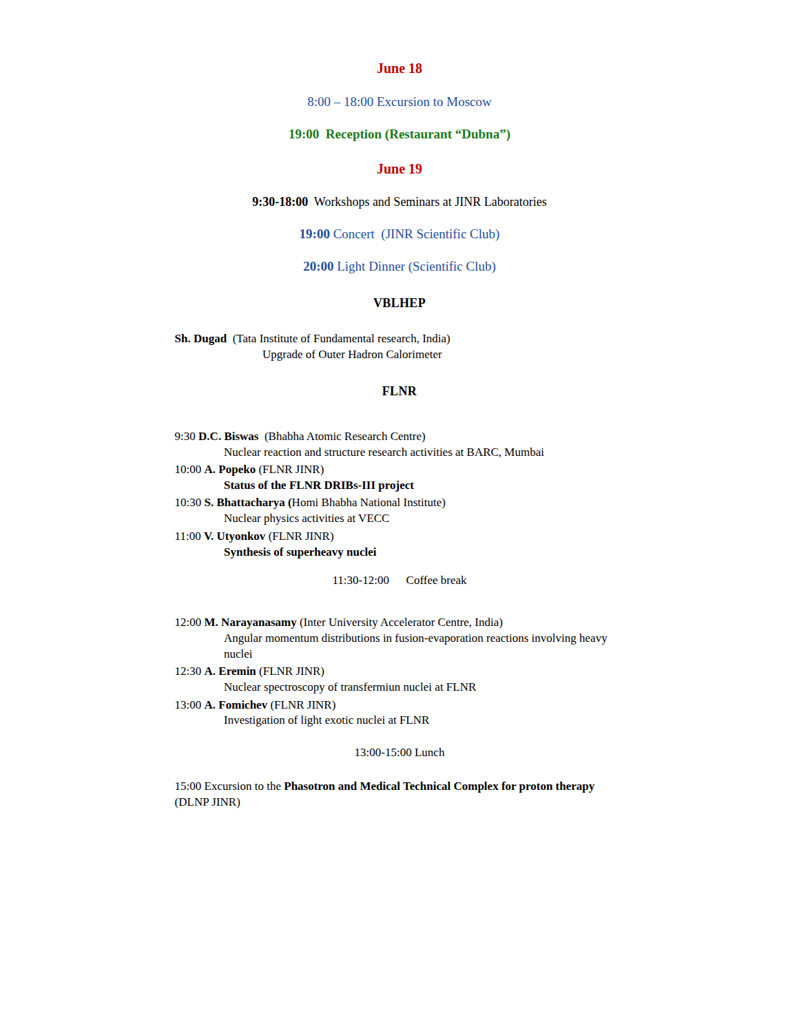June 18
8:00 – 18:00 Excursion to Moscow
19:00 Reception (Restaurant “Dubna”)
June 19
9:30-18:00 Workshops and Seminars at JINR Laboratories
19:00 Concert (JINR Scientific Club)
20:00 Light Dinner (Scientific Club)
VBLHEP
Sh. Dugad (Tata Institute of Fundamental research, India) Upgrade of Outer Hadron Calorimeter
FLNR
9:30 D.C. Biswas (Bhabha Atomic Research Centre) Nuclear reaction and structure research activities at BARC, Mumbai
10:00 A. Popeko (FLNR JINR) Status of the FLNR DRIBs-III project
10:30 S. Bhattacharya (Homi Bhabha National Institute) Nuclear physics activities at VECC
11:00 V. Utyonkov (FLNR JINR) Synthesis of superheavy nuclei
11:30-12:00 Coffee break
12:00 M. Narayanasamy (Inter University Accelerator Centre, India) Angular momentum distributions in fusion-evaporation reactions involving heavy nuclei
12:30 A. Eremin (FLNR JINR) Nuclear spectroscopy of transfermiun nuclei at FLNR
13:00 A. Fomichev (FLNR JINR) Investigation of light exotic nuclei at FLNR
13:00-15:00 Lunch
15:00 Excursion to the Phasotron and Medical Technical Complex for proton therapy (DLNP JINR)